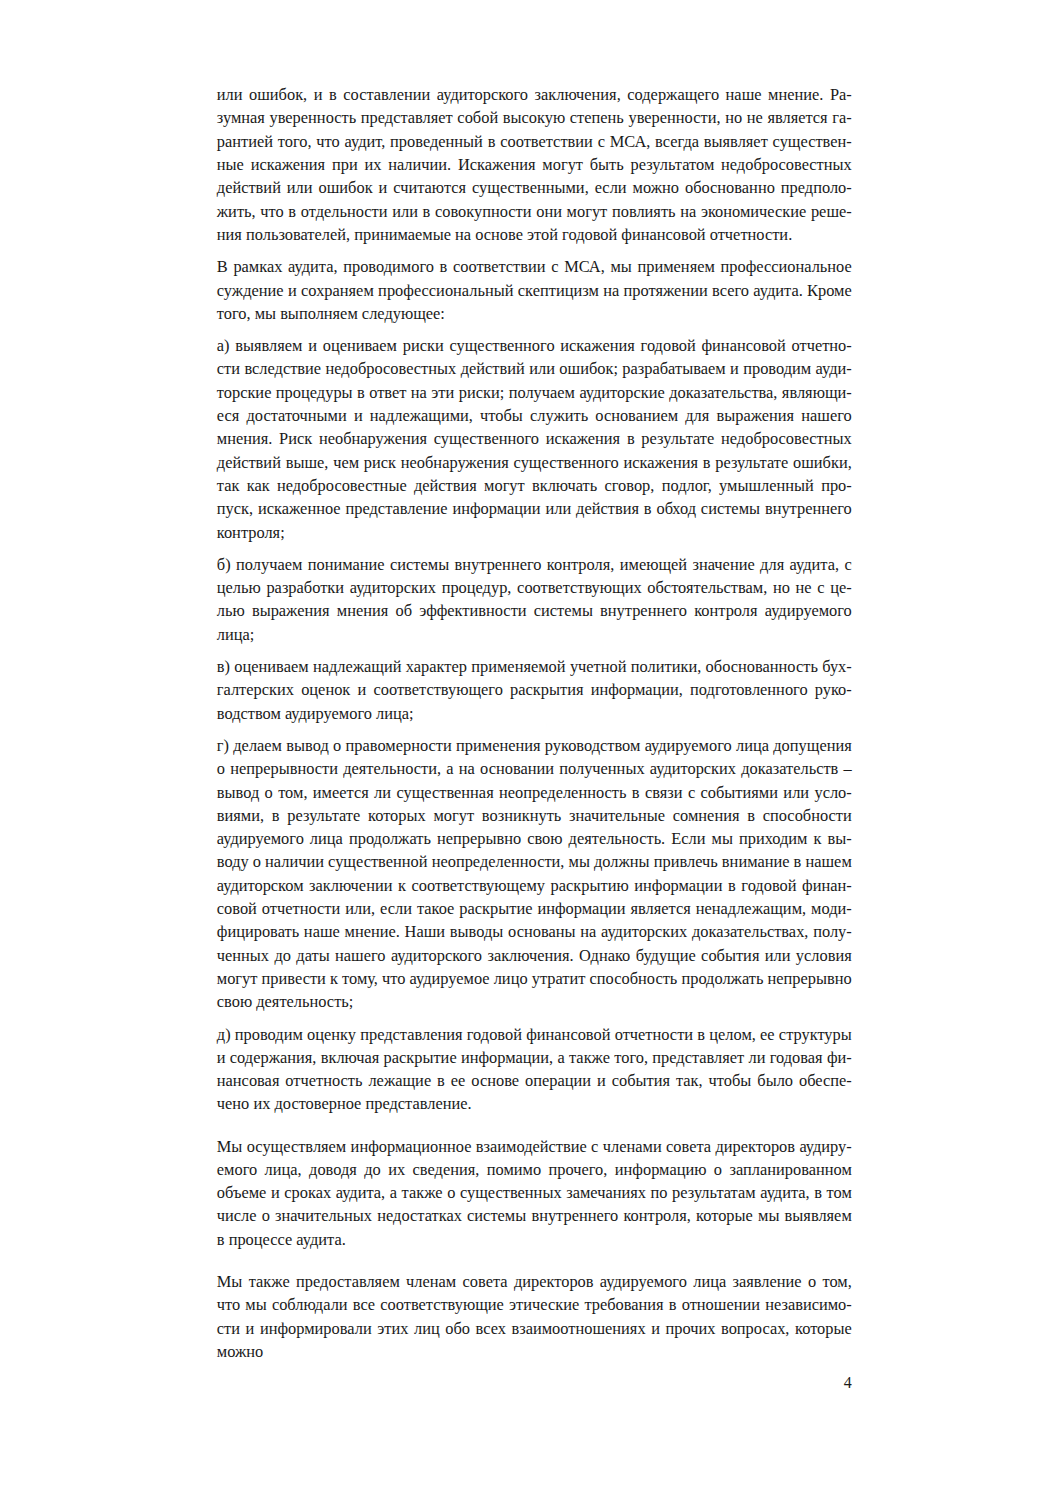или ошибок, и в составлении аудиторского заключения, содержащего наше мнение. Разумная уверенность представляет собой высокую степень уверенности, но не является гарантией того, что аудит, проведенный в соответствии с МСА, всегда выявляет существенные искажения при их наличии. Искажения могут быть результатом недобросовестных действий или ошибок и считаются существенными, если можно обоснованно предположить, что в отдельности или в совокупности они могут повлиять на экономические решения пользователей, принимаемые на основе этой годовой финансовой отчетности.
В рамках аудита, проводимого в соответствии с МСА, мы применяем профессиональное суждение и сохраняем профессиональный скептицизм на протяжении всего аудита. Кроме того, мы выполняем следующее:
а) выявляем и оцениваем риски существенного искажения годовой финансовой отчетности вследствие недобросовестных действий или ошибок; разрабатываем и проводим аудиторские процедуры в ответ на эти риски; получаем аудиторские доказательства, являющиеся достаточными и надлежащими, чтобы служить основанием для выражения нашего мнения. Риск необнаружения существенного искажения в результате недобросовестных действий выше, чем риск необнаружения существенного искажения в результате ошибки, так как недобросовестные действия могут включать сговор, подлог, умышленный пропуск, искаженное представление информации или действия в обход системы внутреннего контроля;
б) получаем понимание системы внутреннего контроля, имеющей значение для аудита, с целью разработки аудиторских процедур, соответствующих обстоятельствам, но не с целью выражения мнения об эффективности системы внутреннего контроля аудируемого лица;
в) оцениваем надлежащий характер применяемой учетной политики, обоснованность бухгалтерских оценок и соответствующего раскрытия информации, подготовленного руководством аудируемого лица;
г) делаем вывод о правомерности применения руководством аудируемого лица допущения о непрерывности деятельности, а на основании полученных аудиторских доказательств – вывод о том, имеется ли существенная неопределенность в связи с событиями или условиями, в результате которых могут возникнуть значительные сомнения в способности аудируемого лица продолжать непрерывно свою деятельность. Если мы приходим к выводу о наличии существенной неопределенности, мы должны привлечь внимание в нашем аудиторском заключении к соответствующему раскрытию информации в годовой финансовой отчетности или, если такое раскрытие информации является ненадлежащим, модифицировать наше мнение. Наши выводы основаны на аудиторских доказательствах, полученных до даты нашего аудиторского заключения. Однако будущие события или условия могут привести к тому, что аудируемое лицо утратит способность продолжать непрерывно свою деятельность;
д) проводим оценку представления годовой финансовой отчетности в целом, ее структуры и содержания, включая раскрытие информации, а также того, представляет ли годовая финансовая отчетность лежащие в ее основе операции и события так, чтобы было обеспечено их достоверное представление.
Мы осуществляем информационное взаимодействие с членами совета директоров аудируемого лица, доводя до их сведения, помимо прочего, информацию о запланированном объеме и сроках аудита, а также о существенных замечаниях по результатам аудита, в том числе о значительных недостатках системы внутреннего контроля, которые мы выявляем в процессе аудита.
Мы также предоставляем членам совета директоров аудируемого лица заявление о том, что мы соблюдали все соответствующие этические требования в отношении независимости и информировали этих лиц обо всех взаимоотношениях и прочих вопросах, которые можно
4